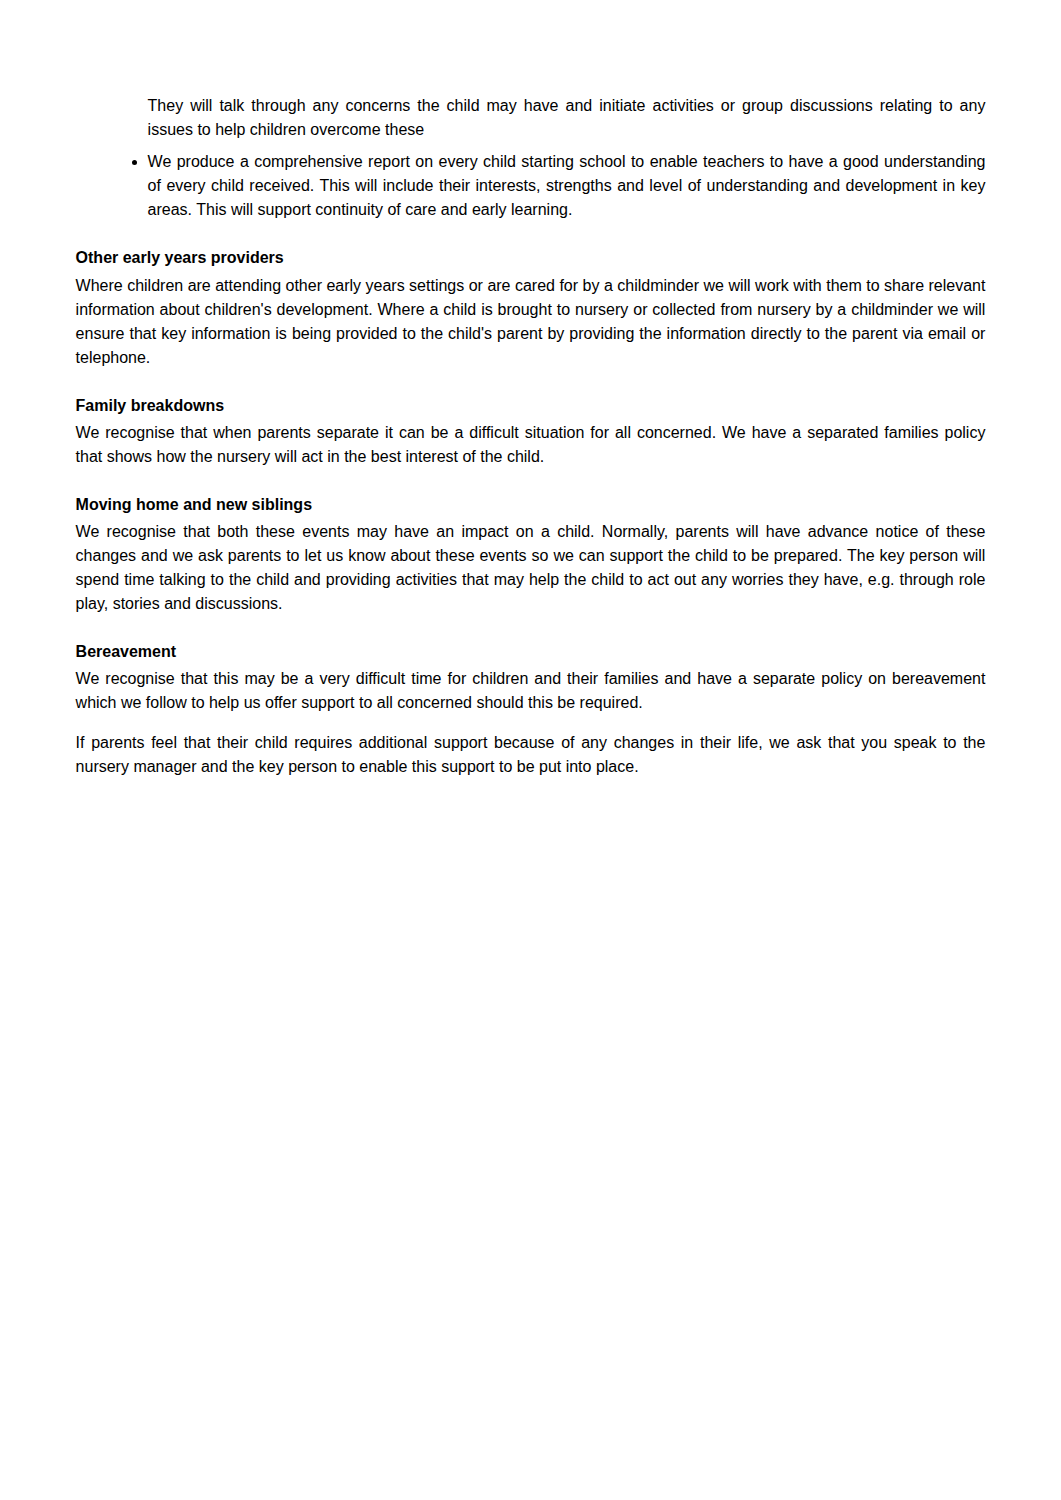They will talk through any concerns the child may have and initiate activities or group discussions relating to any issues to help children overcome these
We produce a comprehensive report on every child starting school to enable teachers to have a good understanding of every child received. This will include their interests, strengths and level of understanding and development in key areas. This will support continuity of care and early learning.
Other early years providers
Where children are attending other early years settings or are cared for by a childminder we will work with them to share relevant information about children's development. Where a child is brought to nursery or collected from nursery by a childminder we will ensure that key information is being provided to the child's parent by providing the information directly to the parent via email or telephone.
Family breakdowns
We recognise that when parents separate it can be a difficult situation for all concerned. We have a separated families policy that shows how the nursery will act in the best interest of the child.
Moving home and new siblings
We recognise that both these events may have an impact on a child. Normally, parents will have advance notice of these changes and we ask parents to let us know about these events so we can support the child to be prepared. The key person will spend time talking to the child and providing activities that may help the child to act out any worries they have, e.g. through role play, stories and discussions.
Bereavement
We recognise that this may be a very difficult time for children and their families and have a separate policy on bereavement which we follow to help us offer support to all concerned should this be required.
If parents feel that their child requires additional support because of any changes in their life, we ask that you speak to the nursery manager and the key person to enable this support to be put into place.